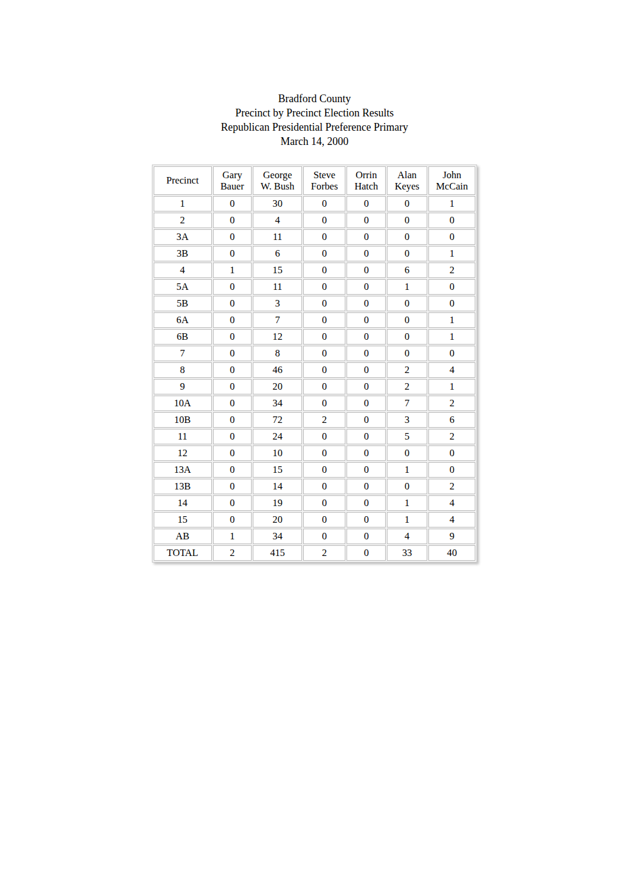Bradford County
Precinct by Precinct Election Results
Republican Presidential Preference Primary
March 14, 2000
| Precinct | Gary Bauer | George W. Bush | Steve Forbes | Orrin Hatch | Alan Keyes | John McCain |
| --- | --- | --- | --- | --- | --- | --- |
| 1 | 0 | 30 | 0 | 0 | 0 | 1 |
| 2 | 0 | 4 | 0 | 0 | 0 | 0 |
| 3A | 0 | 11 | 0 | 0 | 0 | 0 |
| 3B | 0 | 6 | 0 | 0 | 0 | 1 |
| 4 | 1 | 15 | 0 | 0 | 6 | 2 |
| 5A | 0 | 11 | 0 | 0 | 1 | 0 |
| 5B | 0 | 3 | 0 | 0 | 0 | 0 |
| 6A | 0 | 7 | 0 | 0 | 0 | 1 |
| 6B | 0 | 12 | 0 | 0 | 0 | 1 |
| 7 | 0 | 8 | 0 | 0 | 0 | 0 |
| 8 | 0 | 46 | 0 | 0 | 2 | 4 |
| 9 | 0 | 20 | 0 | 0 | 2 | 1 |
| 10A | 0 | 34 | 0 | 0 | 7 | 2 |
| 10B | 0 | 72 | 2 | 0 | 3 | 6 |
| 11 | 0 | 24 | 0 | 0 | 5 | 2 |
| 12 | 0 | 10 | 0 | 0 | 0 | 0 |
| 13A | 0 | 15 | 0 | 0 | 1 | 0 |
| 13B | 0 | 14 | 0 | 0 | 0 | 2 |
| 14 | 0 | 19 | 0 | 0 | 1 | 4 |
| 15 | 0 | 20 | 0 | 0 | 1 | 4 |
| AB | 1 | 34 | 0 | 0 | 4 | 9 |
| TOTAL | 2 | 415 | 2 | 0 | 33 | 40 |